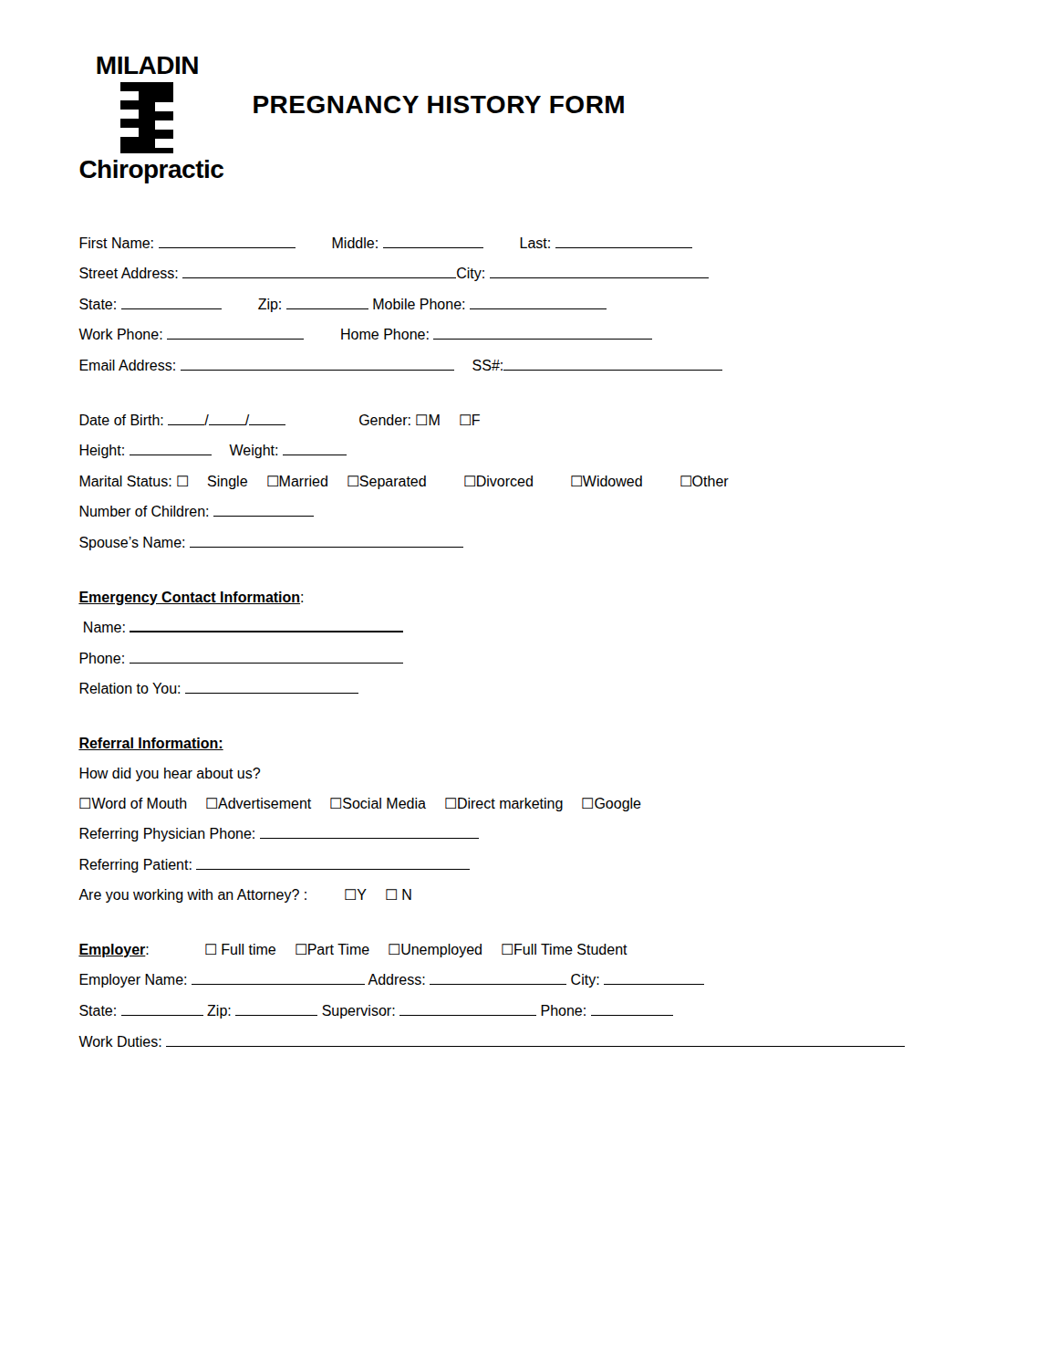MILADIN
Chiropractic
PREGNANCY HISTORY FORM
First Name: Middle: Last:
Street Address: City:
State: Zip: Mobile Phone:
Work Phone: Home Phone:
Email Address: SS#:
Date of Birth: / / Gender: ☐M ☐F
Height: Weight:
Marital Status: ☐ Single ☐Married ☐Separated ☐Divorced ☐Widowed ☐Other
Number of Children:
Spouse’s Name:
Emergency Contact Information:
Name:
Phone:
Relation to You:
Referral Information:
How did you hear about us?
☐Word of Mouth ☐Advertisement ☐Social Media ☐Direct marketing ☐Google
Referring Physician Phone:
Referring Patient:
Are you working with an Attorney? : ☐Y ☐ N
Employer: ☐ Full time ☐Part Time ☐Unemployed ☐Full Time Student
Employer Name: Address: City:
State: Zip: Supervisor: Phone:
Work Duties: